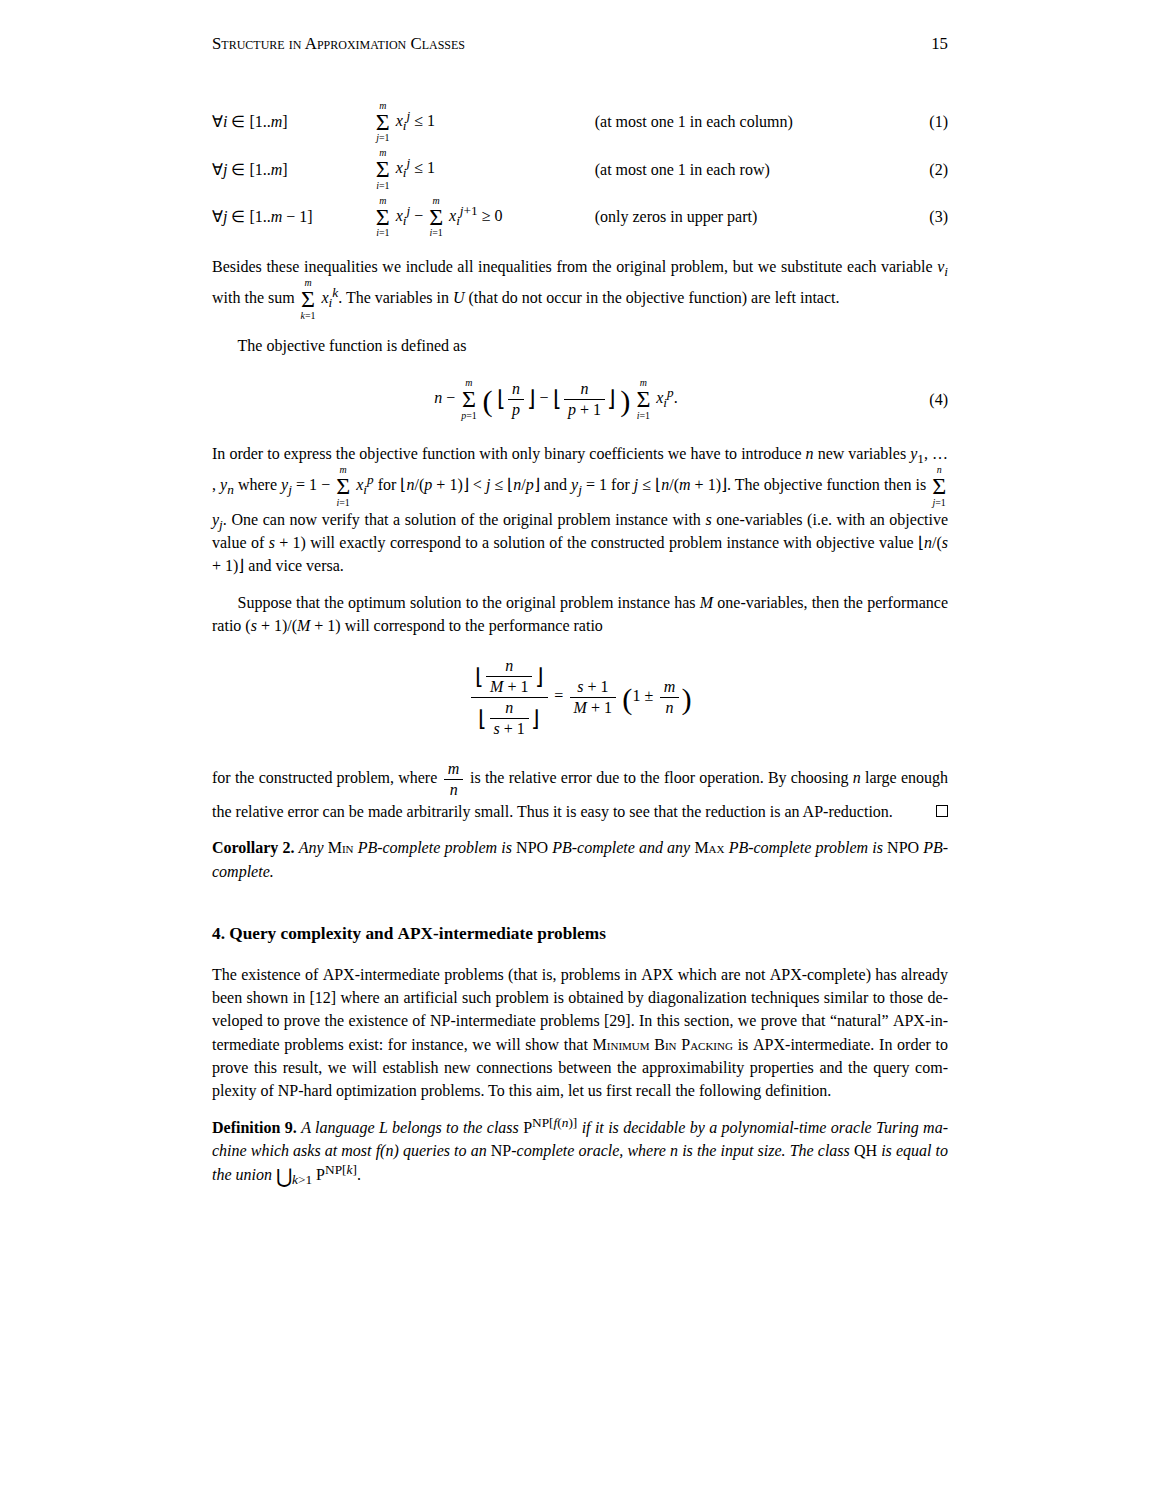Structure in Approximation Classes 15
| ∀ i ∈ [1.. m ] | m Σ j =1 x i j ≤ 1 | (at most one 1 in each column) | (1) |
| ∀ j ∈ [1.. m ] | m Σ i =1 x i j ≤ 1 | (at most one 1 in each row) | (2) |
| ∀ j ∈ [1.. m − 1] | m Σ i =1 x i j − m Σ i =1 x i j +1 ≥ 0 | (only zeros in upper part) | (3) |
Besides these inequalities we include all inequalities from the original problem, but we substitute each variable vi with the sum mΣk=1 xik. The variables in U (that do not occur in the objective function) are left intact.
The objective function is defined as
n − mΣp=1 ( ⌊np⌋ − ⌊np + 1⌋ ) mΣi=1 xip.
(4)
In order to express the objective function with only binary coefficients we have to introduce n new variables y1, … , yn where yj = 1 − mΣi=1 xip for ⌊n/(p + 1)⌋ < j ≤ ⌊n/p⌋ and yj = 1 for j ≤ ⌊n/(m + 1)⌋. The objective function then is nΣj=1 yj. One can now verify that a solution of the original problem instance with s one-variables (i.e. with an objective value of s + 1) will exactly correspond to a solution of the constructed problem instance with objective value ⌊n/(s + 1)⌋ and vice versa.
Suppose that the optimum solution to the original problem instance has M one-variables, then the performance ratio (s + 1)/(M + 1) will correspond to the performance ratio
⌊nM + 1⌋ ⌊ns + 1⌋ = s + 1 M + 1 (1 ± mn)
for the constructed problem, where mn is the relative error due to the floor operation. By choosing n large enough the relative error can be made arbitrarily small. Thus it is easy to see that the reduction is an AP-reduction.
Corollary 2. Any Min PB-complete problem is NPO PB-complete and any Max PB-complete problem is NPO PB-complete.
4. Query complexity and APX-intermediate problems
The existence of APX-intermediate problems (that is, problems in APX which are not APX-complete) has already been shown in [12] where an artificial such problem is obtained by diagonalization techniques similar to those developed to prove the existence of NP-intermediate problems [29]. In this section, we prove that “natural” APX-intermediate problems exist: for instance, we will show that Minimum Bin Packing is APX-intermediate. In order to prove this result, we will establish new connections between the approximability properties and the query complexity of NP-hard optimization problems. To this aim, let us first recall the following definition.
Definition 9. A language L belongs to the class PNP[f(n)] if it is decidable by a polynomial-time oracle Turing machine which asks at most f(n) queries to an NP-complete oracle, where n is the input size. The class QH is equal to the union ⋃k>1 PNP[k].